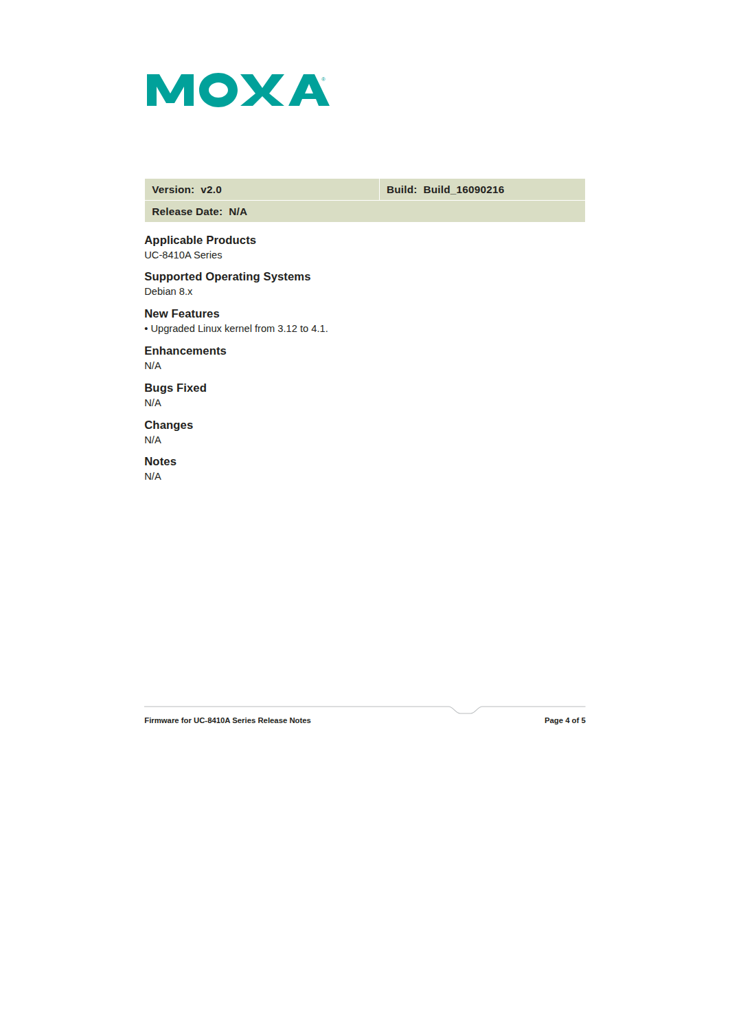®
| Version: v2.0 | Build: Build_16090216 |
| Release Date: N/A |
Applicable Products
UC-8410A Series
Supported Operating Systems
Debian 8.x
New Features
• Upgraded Linux kernel from 3.12 to 4.1.
Enhancements
N/A
Bugs Fixed
N/A
Changes
N/A
Notes
N/A
Firmware for UC-8410A Series Release Notes Page 4 of 5